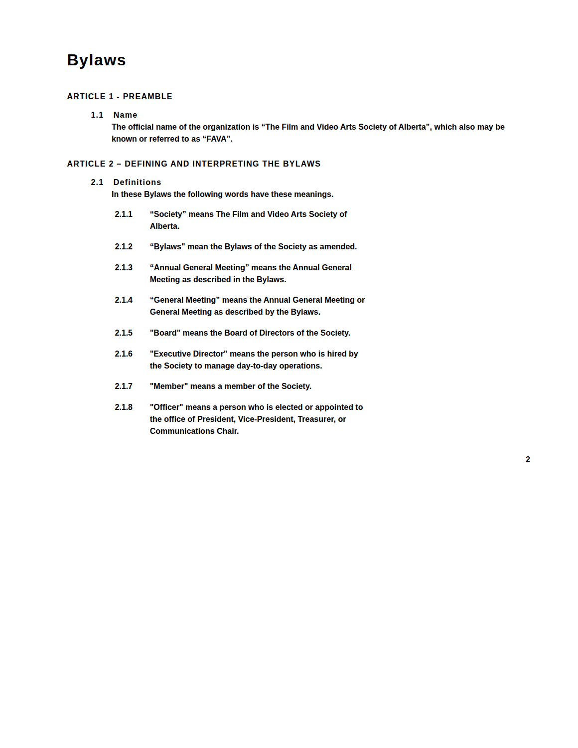Bylaws
ARTICLE 1 - PREAMBLE
1.1 Name
The official name of the organization is “The Film and Video Arts Society of Alberta”, which also may be known or referred to as “FAVA”.
ARTICLE 2 – DEFINING AND INTERPRETING THE BYLAWS
2.1 Definitions
In these Bylaws the following words have these meanings.
2.1.1 “Society” means The Film and Video Arts Society of Alberta.
2.1.2 “Bylaws" mean the Bylaws of the Society as amended.
2.1.3 “Annual General Meeting” means the Annual General Meeting as described in the Bylaws.
2.1.4 “General Meeting” means the Annual General Meeting or General Meeting as described by the Bylaws.
2.1.5 "Board" means the Board of Directors of the Society.
2.1.6 "Executive Director" means the person who is hired by the Society to manage day-to-day operations.
2.1.7 "Member" means a member of the Society.
2.1.8 "Officer" means a person who is elected or appointed to the office of President, Vice-President, Treasurer, or Communications Chair.
2